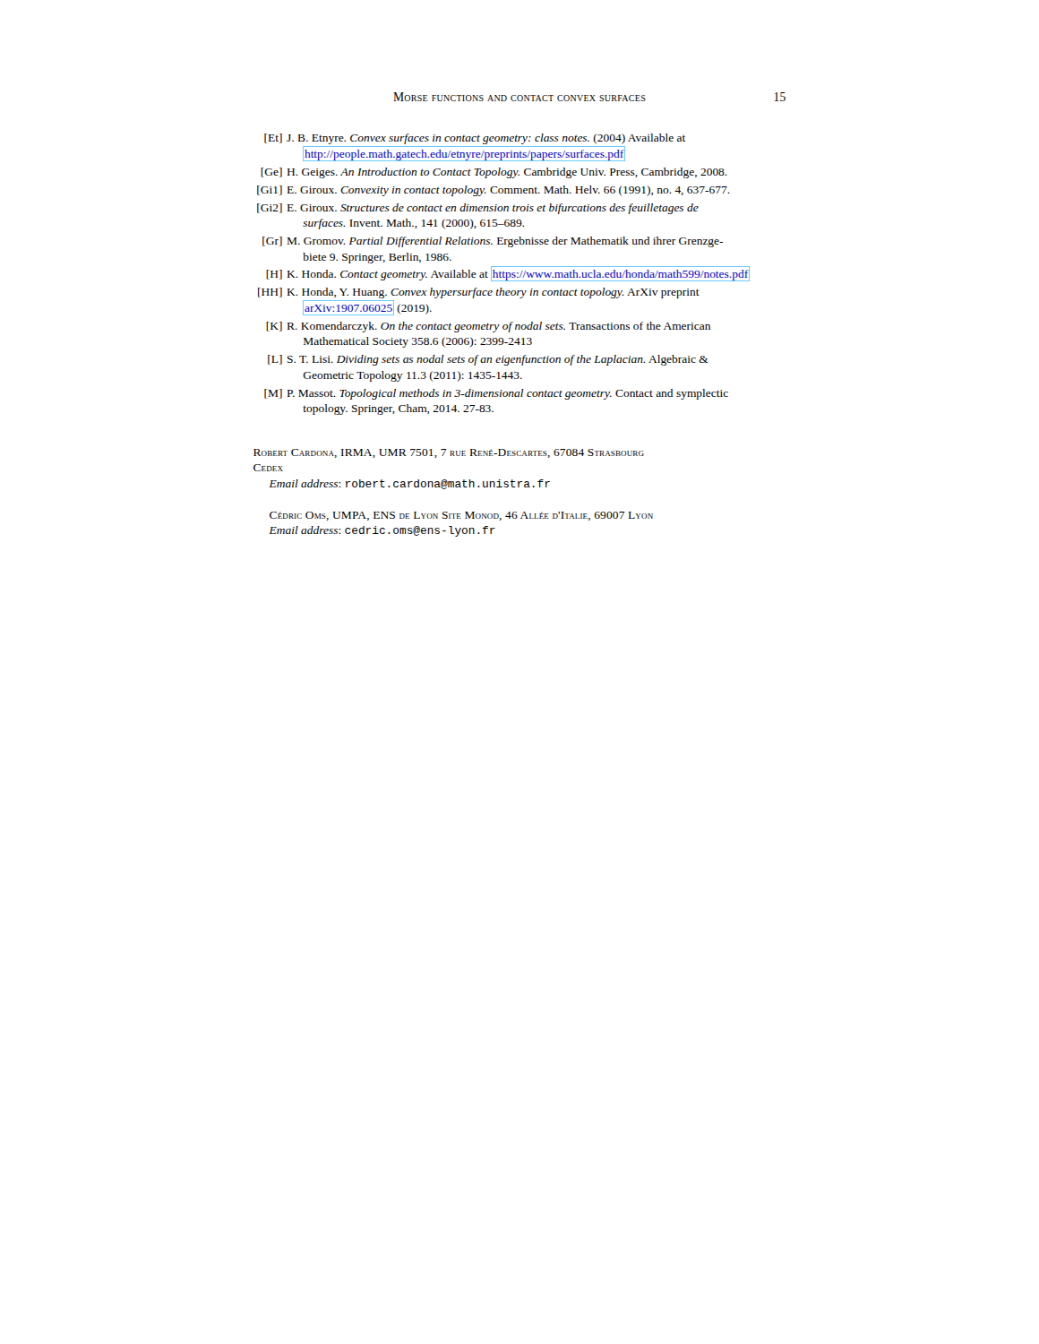Morse functions and contact convex surfaces 15
[Et] J. B. Etnyre. Convex surfaces in contact geometry: class notes. (2004) Available at http://people.math.gatech.edu/etnyre/preprints/papers/surfaces.pdf
[Ge] H. Geiges. An Introduction to Contact Topology. Cambridge Univ. Press, Cambridge, 2008.
[Gi1] E. Giroux. Convexity in contact topology. Comment. Math. Helv. 66 (1991), no. 4, 637-677.
[Gi2] E. Giroux. Structures de contact en dimension trois et bifurcations des feuilletages de surfaces. Invent. Math., 141 (2000), 615–689.
[Gr] M. Gromov. Partial Differential Relations. Ergebnisse der Mathematik und ihrer Grenzge- biete 9. Springer, Berlin, 1986.
[H] K. Honda. Contact geometry. Available at https://www.math.ucla.edu/honda/math599/notes.pdf
[HH] K. Honda, Y. Huang. Convex hypersurface theory in contact topology. ArXiv preprint arXiv:1907.06025 (2019).
[K] R. Komendarczyk. On the contact geometry of nodal sets. Transactions of the American Mathematical Society 358.6 (2006): 2399-2413
[L] S. T. Lisi. Dividing sets as nodal sets of an eigenfunction of the Laplacian. Algebraic & Geometric Topology 11.3 (2011): 1435-1443.
[M] P. Massot. Topological methods in 3-dimensional contact geometry. Contact and symplectic topology. Springer, Cham, 2014. 27-83.
Robert Cardona, IRMA, UMR 7501, 7 rue René-Descartes, 67084 Strasbourg Cedex Email address: robert.cardona@math.unistra.fr
Cédric Oms, UMPA, ENS de Lyon Site Monod, 46 Allée d'Italie, 69007 Lyon Email address: cedric.oms@ens-lyon.fr